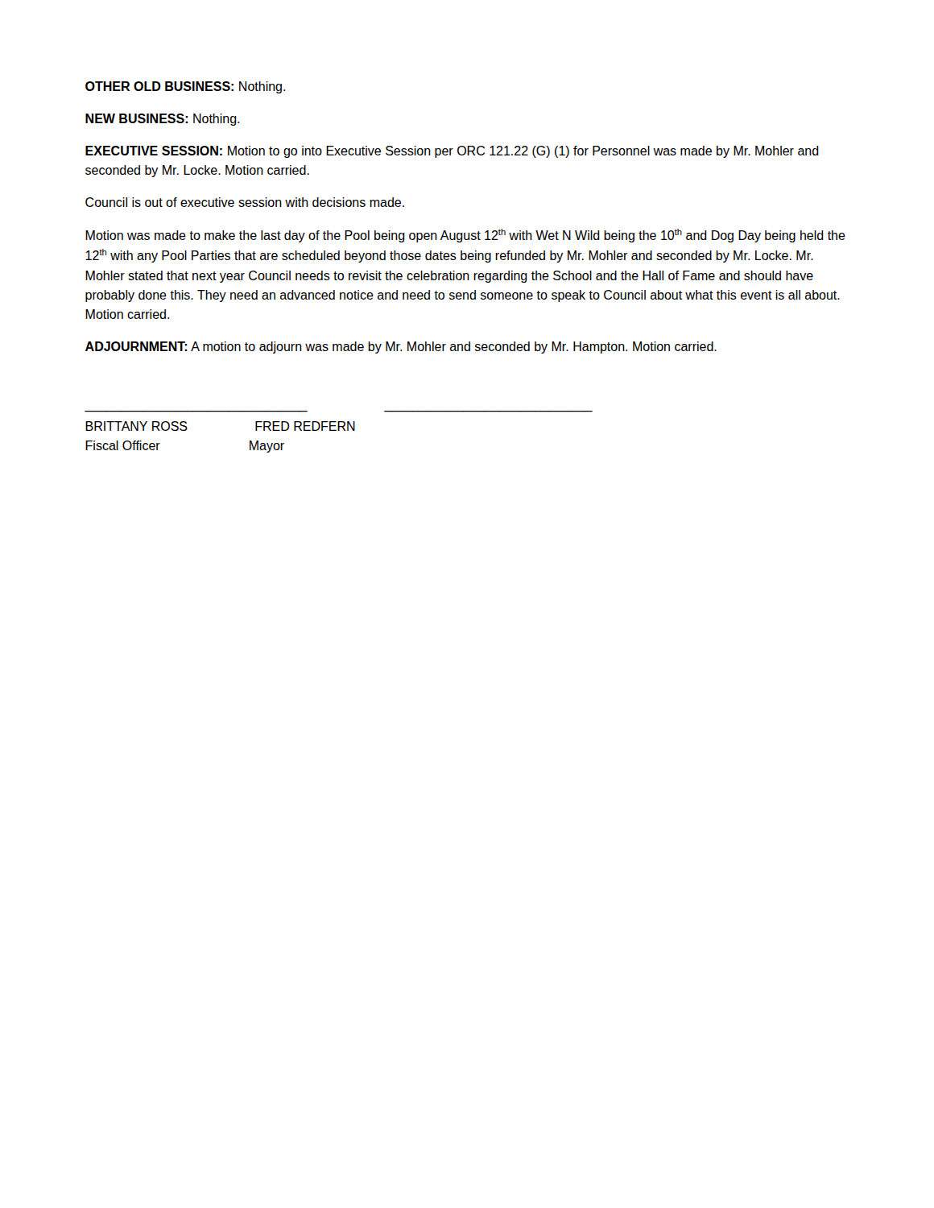OTHER OLD BUSINESS: Nothing.
NEW BUSINESS: Nothing.
EXECUTIVE SESSION: Motion to go into Executive Session per ORC 121.22 (G) (1) for Personnel was made by Mr. Mohler and seconded by Mr. Locke. Motion carried.
Council is out of executive session with decisions made.
Motion was made to make the last day of the Pool being open August 12th with Wet N Wild being the 10th and Dog Day being held the 12th with any Pool Parties that are scheduled beyond those dates being refunded by Mr. Mohler and seconded by Mr. Locke. Mr. Mohler stated that next year Council needs to revisit the celebration regarding the School and the Hall of Fame and should have probably done this. They need an advanced notice and need to send someone to speak to Council about what this event is all about. Motion carried.
ADJOURNMENT: A motion to adjourn was made by Mr. Mohler and seconded by Mr. Hampton. Motion carried.
_______________________________ _____________________________
BRITTANY ROSS FRED REDFERN
Fiscal Officer Mayor